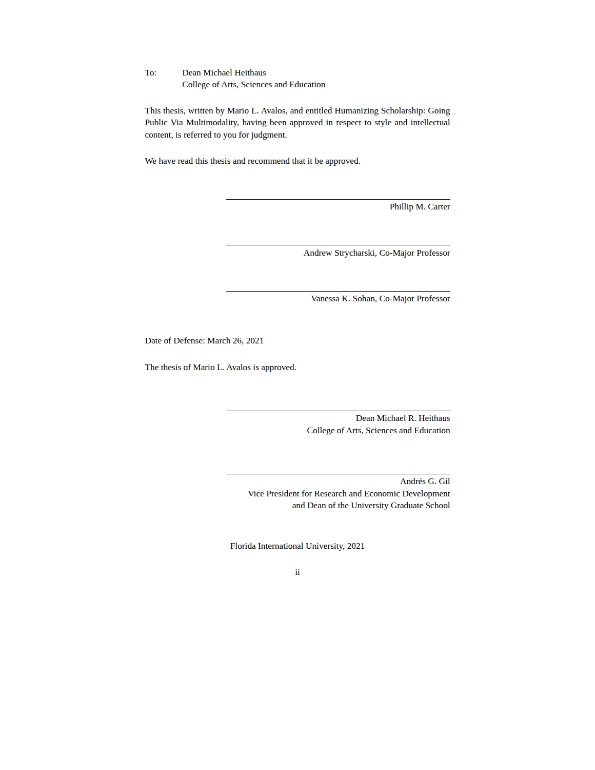To:
Dean Michael Heithaus
College of Arts, Sciences and Education
This thesis, written by Mario L. Avalos, and entitled Humanizing Scholarship: Going Public Via Multimodality, having been approved in respect to style and intellectual content, is referred to you for judgment.
We have read this thesis and recommend that it be approved.
Phillip M. Carter
Andrew Strycharski, Co-Major Professor
Vanessa K. Sohan, Co-Major Professor
Date of Defense: March 26, 2021
The thesis of Mario L. Avalos is approved.
Dean Michael R. HeithausCollege of Arts, Sciences and Education
Andrés G. GilVice President for Research and Economic Development and Dean of the University Graduate School
Florida International University, 2021
ii